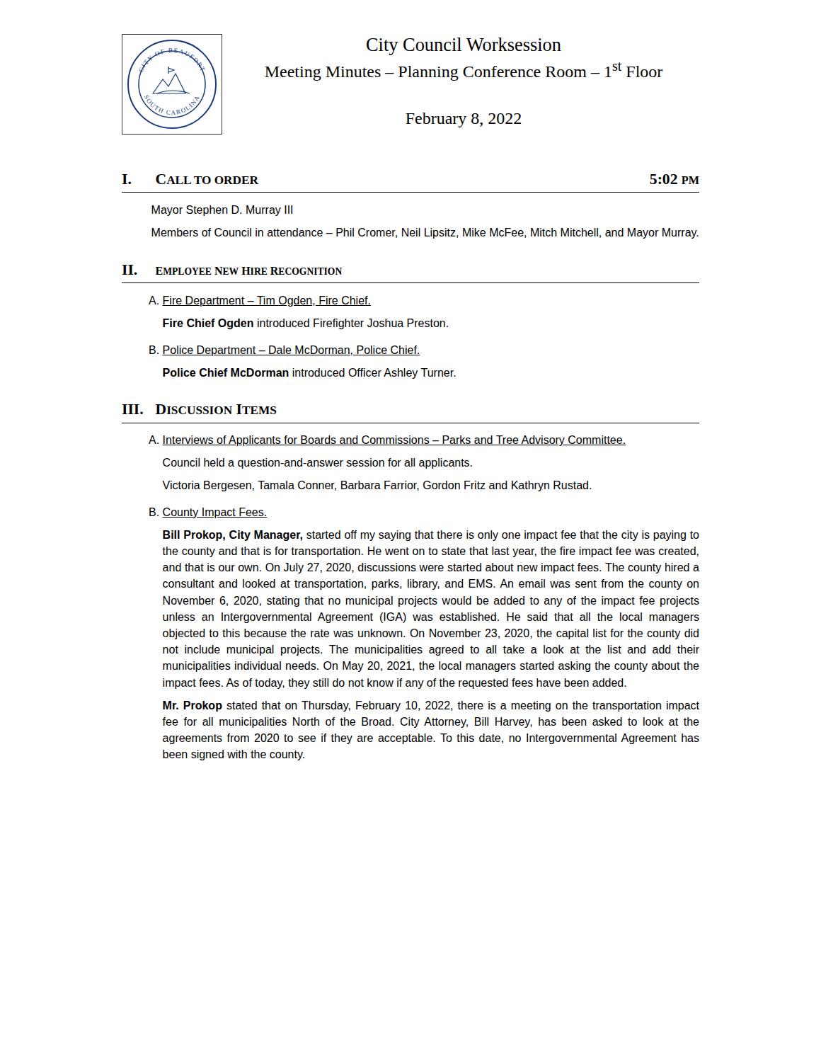CITY OF BEAUFORT SOUTH CAROLINA
City Council Worksession
Meeting Minutes – Planning Conference Room – 1st Floor
February 8, 2022
I. CALL TO ORDER 5:02 PM
Mayor Stephen D. Murray III
Members of Council in attendance – Phil Cromer, Neil Lipsitz, Mike McFee, Mitch Mitchell, and Mayor Murray.
II. EMPLOYEE NEW HIRE RECOGNITION
Fire Department – Tim Ogden, Fire Chief.
Fire Chief Ogden introduced Firefighter Joshua Preston.
Police Department – Dale McDorman, Police Chief.
Police Chief McDorman introduced Officer Ashley Turner.
III. DISCUSSION ITEMS
Interviews of Applicants for Boards and Commissions – Parks and Tree Advisory Committee.
Council held a question-and-answer session for all applicants.
Victoria Bergesen, Tamala Conner, Barbara Farrior, Gordon Fritz and Kathryn Rustad.
County Impact Fees.
Bill Prokop, City Manager, started off my saying that there is only one impact fee that the city is paying to the county and that is for transportation. He went on to state that last year, the fire impact fee was created, and that is our own. On July 27, 2020, discussions were started about new impact fees. The county hired a consultant and looked at transportation, parks, library, and EMS. An email was sent from the county on November 6, 2020, stating that no municipal projects would be added to any of the impact fee projects unless an Intergovernmental Agreement (IGA) was established. He said that all the local managers objected to this because the rate was unknown. On November 23, 2020, the capital list for the county did not include municipal projects. The municipalities agreed to all take a look at the list and add their municipalities individual needs. On May 20, 2021, the local managers started asking the county about the impact fees. As of today, they still do not know if any of the requested fees have been added.
Mr. Prokop stated that on Thursday, February 10, 2022, there is a meeting on the transportation impact fee for all municipalities North of the Broad. City Attorney, Bill Harvey, has been asked to look at the agreements from 2020 to see if they are acceptable. To this date, no Intergovernmental Agreement has been signed with the county.